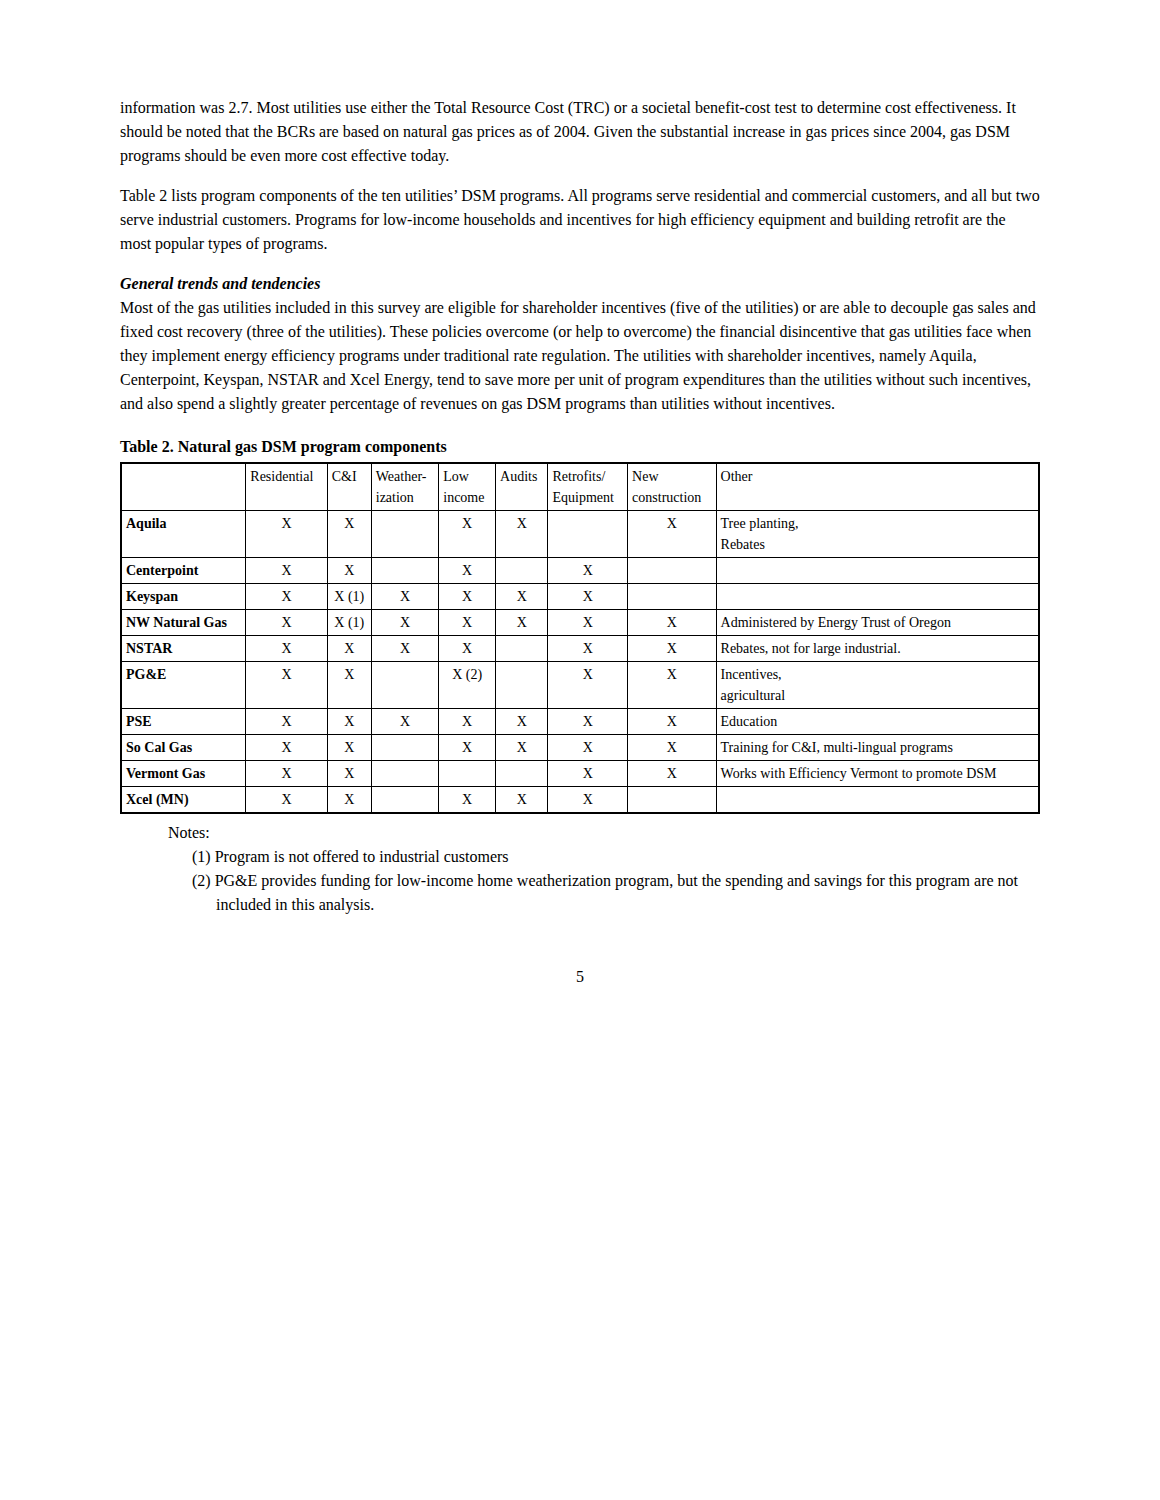information was 2.7. Most utilities use either the Total Resource Cost (TRC) or a societal benefit-cost test to determine cost effectiveness. It should be noted that the BCRs are based on natural gas prices as of 2004. Given the substantial increase in gas prices since 2004, gas DSM programs should be even more cost effective today.
Table 2 lists program components of the ten utilities’ DSM programs. All programs serve residential and commercial customers, and all but two serve industrial customers. Programs for low-income households and incentives for high efficiency equipment and building retrofit are the most popular types of programs.
General trends and tendencies
Most of the gas utilities included in this survey are eligible for shareholder incentives (five of the utilities) or are able to decouple gas sales and fixed cost recovery (three of the utilities). These policies overcome (or help to overcome) the financial disincentive that gas utilities face when they implement energy efficiency programs under traditional rate regulation. The utilities with shareholder incentives, namely Aquila, Centerpoint, Keyspan, NSTAR and Xcel Energy, tend to save more per unit of program expenditures than the utilities without such incentives, and also spend a slightly greater percentage of revenues on gas DSM programs than utilities without incentives.
Table 2. Natural gas DSM program components
| | Residential | C&I | Weather- ization | Low income | Audits | Retrofits/ Equipment | New construction | Other |
| --- | --- | --- | --- | --- | --- | --- | --- | --- |
| Aquila | X | X | | X | X | | X | Tree planting, Rebates |
| Centerpoint | X | X | | X | | X | | |
| Keyspan | X | X (1) | X | X | X | X | | |
| NW Natural Gas | X | X (1) | X | X | X | X | X | Administered by Energy Trust of Oregon |
| NSTAR | X | X | X | X | | X | X | Rebates, not for large industrial. |
| PG&E | X | X | | X (2) | | X | X | Incentives, agricultural |
| PSE | X | X | X | X | X | X | X | Education |
| So Cal Gas | X | X | | X | X | X | X | Training for C&I, multi-lingual programs |
| Vermont Gas | X | X | | | | X | X | Works with Efficiency Vermont to promote DSM |
| Xcel (MN) | X | X | | X | X | X | | |
Notes:
(1) Program is not offered to industrial customers
(2) PG&E provides funding for low-income home weatherization program, but the spending and savings for this program are not included in this analysis.
5